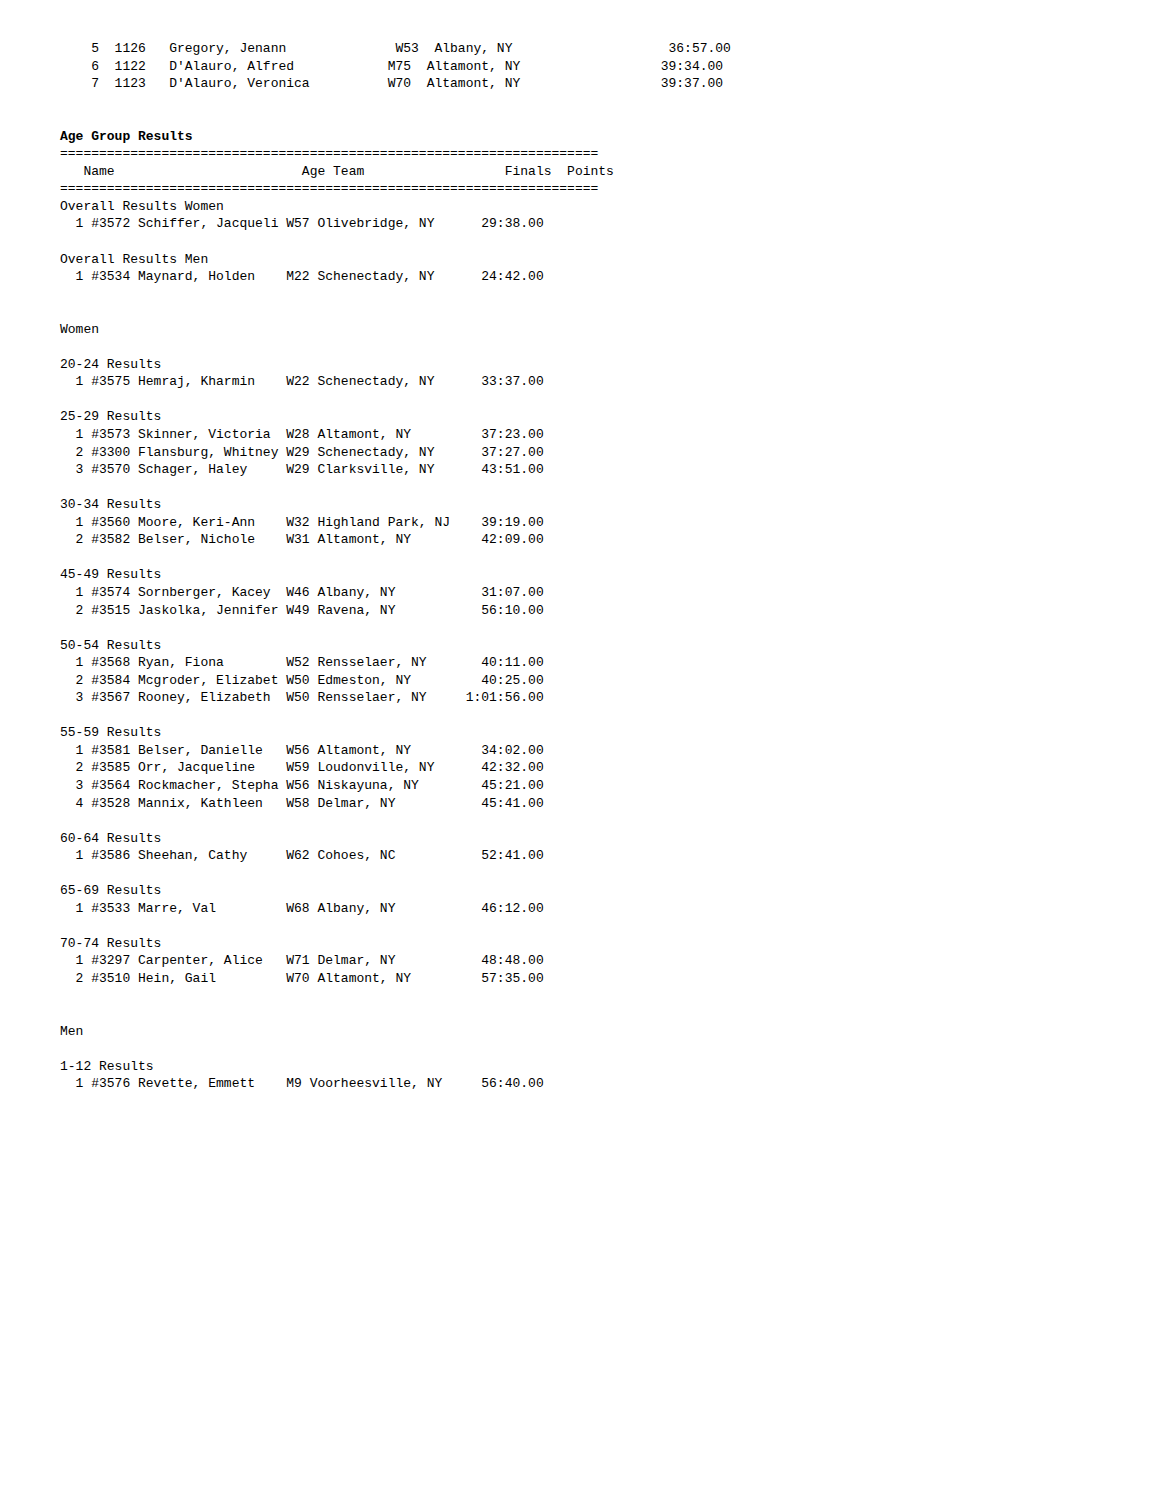5  1126   Gregory, Jenann              W53  Albany, NY                    36:57.00
    6  1122   D'Alauro, Alfred            M75  Altamont, NY                  39:34.00
    7  1123   D'Alauro, Veronica          W70  Altamont, NY                  39:37.00
Age Group Results
=====================================================================
   Name                        Age Team                  Finals  Points
=====================================================================
Overall Results Women
  1 #3572 Schiffer, Jacqueli W57 Olivebridge, NY      29:38.00

Overall Results Men
  1 #3534 Maynard, Holden    M22 Schenectady, NY      24:42.00


Women

20-24 Results
  1 #3575 Hemraj, Kharmin    W22 Schenectady, NY      33:37.00

25-29 Results
  1 #3573 Skinner, Victoria  W28 Altamont, NY         37:23.00
  2 #3300 Flansburg, Whitney W29 Schenectady, NY      37:27.00
  3 #3570 Schager, Haley     W29 Clarksville, NY      43:51.00

30-34 Results
  1 #3560 Moore, Keri-Ann    W32 Highland Park, NJ    39:19.00
  2 #3582 Belser, Nichole    W31 Altamont, NY         42:09.00

45-49 Results
  1 #3574 Sornberger, Kacey  W46 Albany, NY           31:07.00
  2 #3515 Jaskolka, Jennifer W49 Ravena, NY           56:10.00

50-54 Results
  1 #3568 Ryan, Fiona        W52 Rensselaer, NY       40:11.00
  2 #3584 Mcgroder, Elizabet W50 Edmeston, NY         40:25.00
  3 #3567 Rooney, Elizabeth  W50 Rensselaer, NY     1:01:56.00

55-59 Results
  1 #3581 Belser, Danielle   W56 Altamont, NY         34:02.00
  2 #3585 Orr, Jacqueline    W59 Loudonville, NY      42:32.00
  3 #3564 Rockmacher, Stepha W56 Niskayuna, NY        45:21.00
  4 #3528 Mannix, Kathleen   W58 Delmar, NY           45:41.00

60-64 Results
  1 #3586 Sheehan, Cathy     W62 Cohoes, NC           52:41.00

65-69 Results
  1 #3533 Marre, Val         W68 Albany, NY           46:12.00

70-74 Results
  1 #3297 Carpenter, Alice   W71 Delmar, NY           48:48.00
  2 #3510 Hein, Gail         W70 Altamont, NY         57:35.00


Men

1-12 Results
  1 #3576 Revette, Emmett    M9 Voorheesville, NY     56:40.00